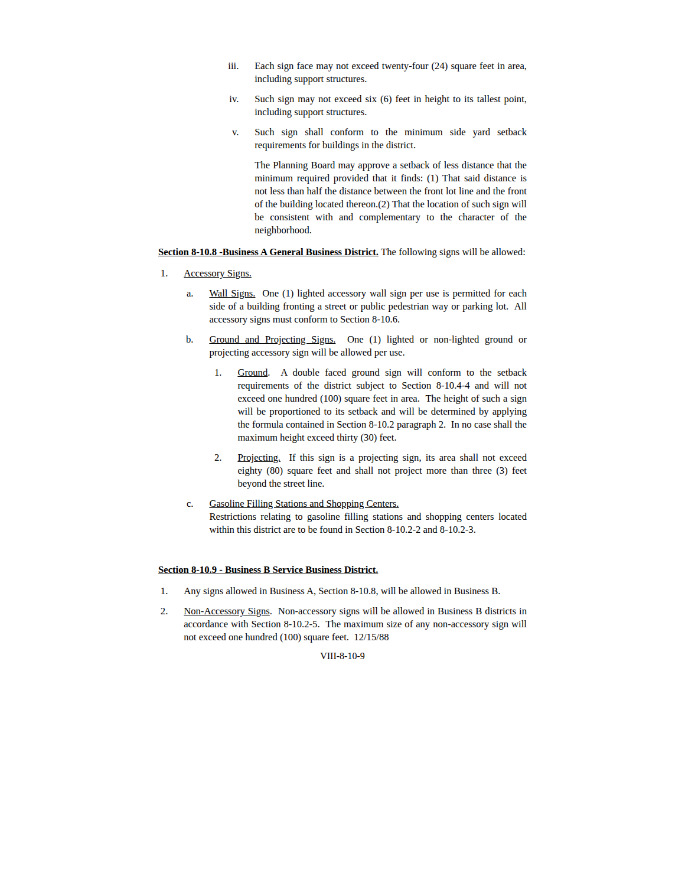iii.
Each sign face may not exceed twenty-four (24) square feet in area, including support structures.
iv.
Such sign may not exceed six (6) feet in height to its tallest point, including support structures.
v.
Such sign shall conform to the minimum side yard setback requirements for buildings in the district.
The Planning Board may approve a setback of less distance that the minimum required provided that it finds: (1) That said distance is not less than half the distance between the front lot line and the front of the building located thereon.(2) That the location of such sign will be consistent with and complementary to the character of the neighborhood.
Section 8-10.8 -Business A General Business District. The following signs will be allowed:
1.
Accessory Signs.
a.
Wall Signs. One (1) lighted accessory wall sign per use is permitted for each side of a building fronting a street or public pedestrian way or parking lot. All accessory signs must conform to Section 8-10.6.
b.
Ground and Projecting Signs. One (1) lighted or non-lighted ground or projecting accessory sign will be allowed per use.
1.
Ground. A double faced ground sign will conform to the setback requirements of the district subject to Section 8-10.4-4 and will not exceed one hundred (100) square feet in area. The height of such a sign will be proportioned to its setback and will be determined by applying the formula contained in Section 8-10.2 paragraph 2. In no case shall the maximum height exceed thirty (30) feet.
2.
Projecting. If this sign is a projecting sign, its area shall not exceed eighty (80) square feet and shall not project more than three (3) feet beyond the street line.
c.
Gasoline Filling Stations and Shopping Centers.
Restrictions relating to gasoline filling stations and shopping centers located within this district are to be found in Section 8-10.2-2 and 8-10.2-3.
Section 8-10.9 - Business B Service Business District.
1.
Any signs allowed in Business A, Section 8-10.8, will be allowed in Business B.
2.
Non-Accessory Signs. Non-accessory signs will be allowed in Business B districts in accordance with Section 8-10.2-5. The maximum size of any non-accessory sign will not exceed one hundred (100) square feet. 12/15/88
VIII-8-10-9